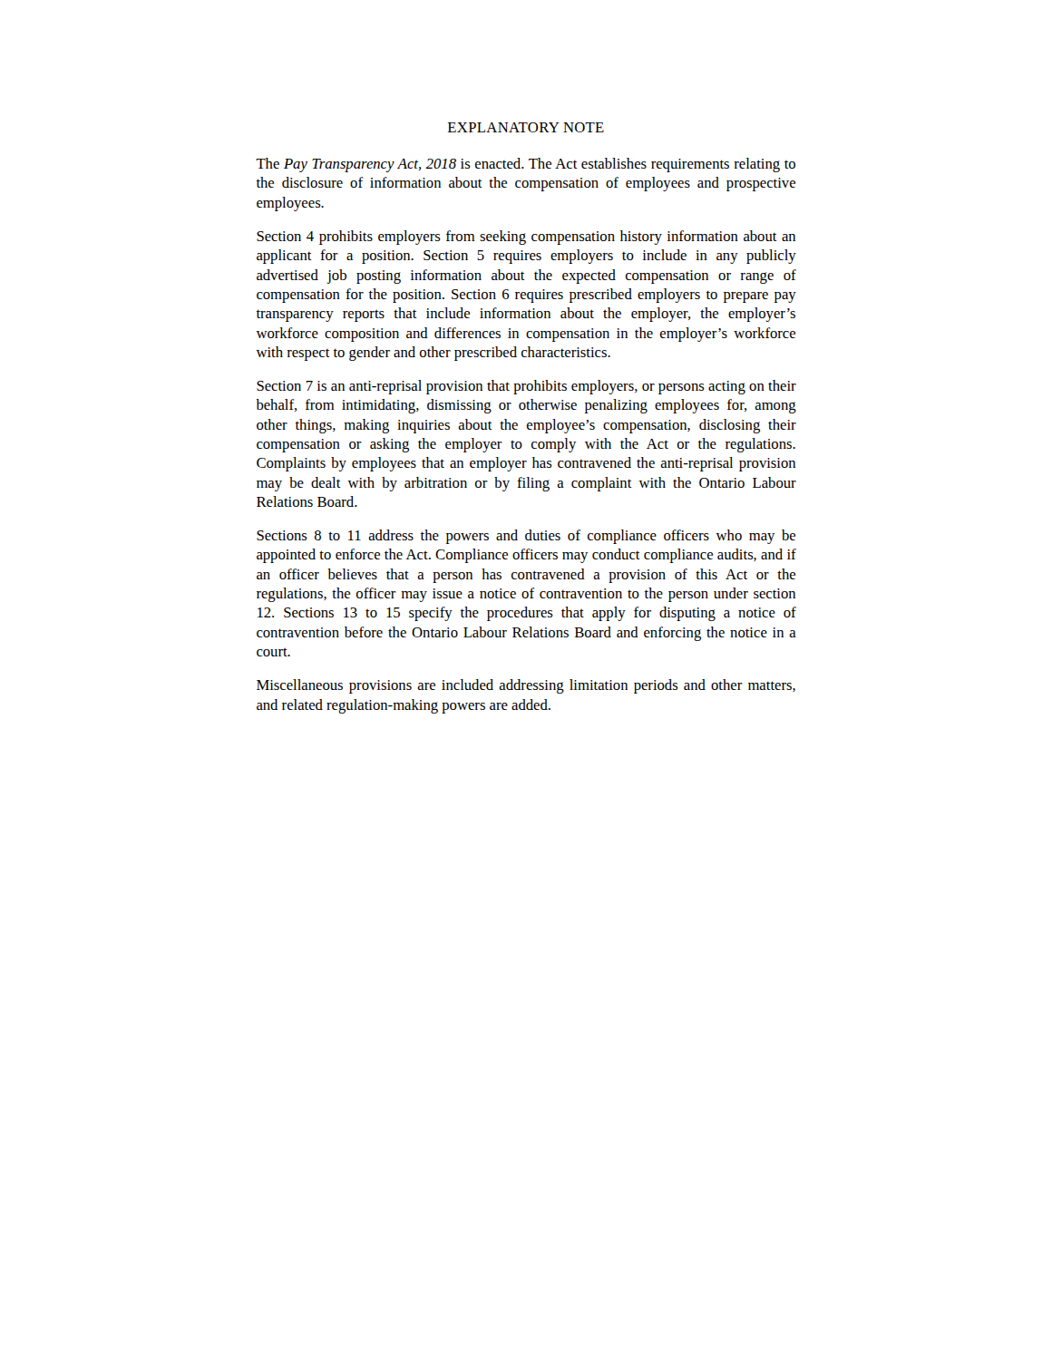EXPLANATORY NOTE
The Pay Transparency Act, 2018 is enacted. The Act establishes requirements relating to the disclosure of information about the compensation of employees and prospective employees.
Section 4 prohibits employers from seeking compensation history information about an applicant for a position. Section 5 requires employers to include in any publicly advertised job posting information about the expected compensation or range of compensation for the position. Section 6 requires prescribed employers to prepare pay transparency reports that include information about the employer, the employer’s workforce composition and differences in compensation in the employer’s workforce with respect to gender and other prescribed characteristics.
Section 7 is an anti-reprisal provision that prohibits employers, or persons acting on their behalf, from intimidating, dismissing or otherwise penalizing employees for, among other things, making inquiries about the employee’s compensation, disclosing their compensation or asking the employer to comply with the Act or the regulations. Complaints by employees that an employer has contravened the anti-reprisal provision may be dealt with by arbitration or by filing a complaint with the Ontario Labour Relations Board.
Sections 8 to 11 address the powers and duties of compliance officers who may be appointed to enforce the Act. Compliance officers may conduct compliance audits, and if an officer believes that a person has contravened a provision of this Act or the regulations, the officer may issue a notice of contravention to the person under section 12. Sections 13 to 15 specify the procedures that apply for disputing a notice of contravention before the Ontario Labour Relations Board and enforcing the notice in a court.
Miscellaneous provisions are included addressing limitation periods and other matters, and related regulation-making powers are added.